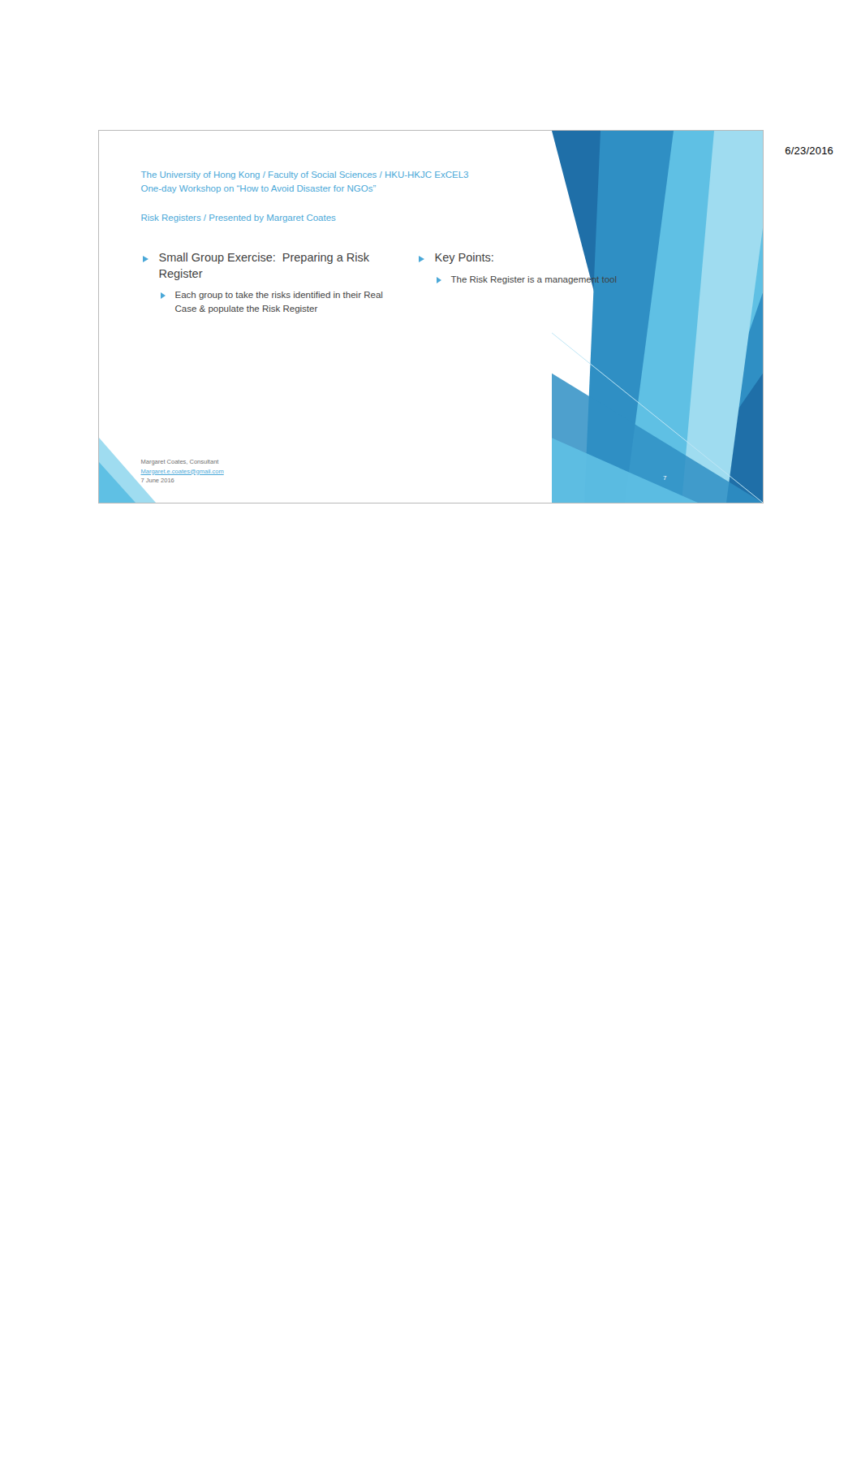6/23/2016
The University of Hong Kong / Faculty of Social Sciences / HKU-HKJC ExCEL3
One-day Workshop on “How to Avoid Disaster for NGOs”
Risk Registers / Presented by Margaret Coates
Small Group Exercise: Preparing a Risk Register
Each group to take the risks identified in their Real Case & populate the Risk Register
Key Points:
The Risk Register is a management tool
Margaret Coates, Consultant
Margaret.e.coates@gmail.com
7 June 2016
7
4